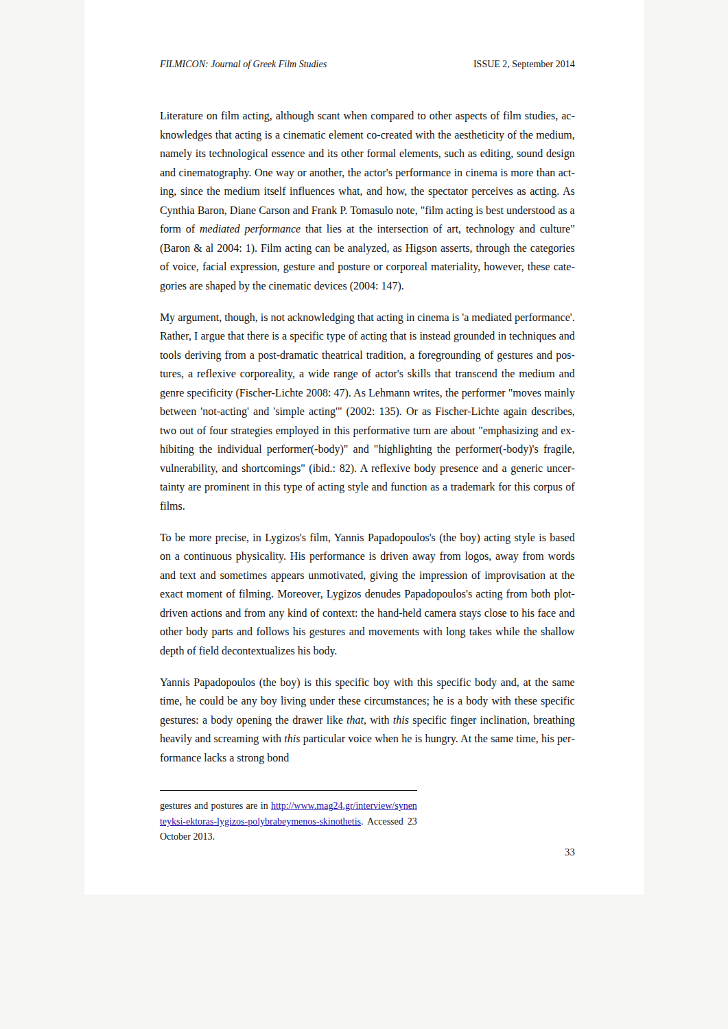FILMICON: Journal of Greek Film Studies ISSUE 2, September 2014
Literature on film acting, although scant when compared to other aspects of film studies, acknowledges that acting is a cinematic element co-created with the aestheticity of the medium, namely its technological essence and its other formal elements, such as editing, sound design and cinematography. One way or another, the actor's performance in cinema is more than acting, since the medium itself influences what, and how, the spectator perceives as acting. As Cynthia Baron, Diane Carson and Frank P. Tomasulo note, "film acting is best understood as a form of mediated performance that lies at the intersection of art, technology and culture" (Baron & al 2004: 1). Film acting can be analyzed, as Higson asserts, through the categories of voice, facial expression, gesture and posture or corporeal materiality, however, these categories are shaped by the cinematic devices (2004: 147).
My argument, though, is not acknowledging that acting in cinema is 'a mediated performance'. Rather, I argue that there is a specific type of acting that is instead grounded in techniques and tools deriving from a post-dramatic theatrical tradition, a foregrounding of gestures and postures, a reflexive corporeality, a wide range of actor's skills that transcend the medium and genre specificity (Fischer-Lichte 2008: 47). As Lehmann writes, the performer "moves mainly between 'not-acting' and 'simple acting'" (2002: 135). Or as Fischer-Lichte again describes, two out of four strategies employed in this performative turn are about "emphasizing and exhibiting the individual performer(-body)" and "highlighting the performer(-body)'s fragile, vulnerability, and shortcomings" (ibid.: 82). A reflexive body presence and a generic uncertainty are prominent in this type of acting style and function as a trademark for this corpus of films.
To be more precise, in Lygizos's film, Yannis Papadopoulos's (the boy) acting style is based on a continuous physicality. His performance is driven away from logos, away from words and text and sometimes appears unmotivated, giving the impression of improvisation at the exact moment of filming. Moreover, Lygizos denudes Papadopoulos's acting from both plot-driven actions and from any kind of context: the hand-held camera stays close to his face and other body parts and follows his gestures and movements with long takes while the shallow depth of field decontextualizes his body.
Yannis Papadopoulos (the boy) is this specific boy with this specific body and, at the same time, he could be any boy living under these circumstances; he is a body with these specific gestures: a body opening the drawer like that, with this specific finger inclination, breathing heavily and screaming with this particular voice when he is hungry. At the same time, his performance lacks a strong bond
gestures and postures are in http://www.mag24.gr/interview/synenteyksi-ektoras-lygizos-polybrabeymenos-skinothetis. Accessed 23 October 2013.
33